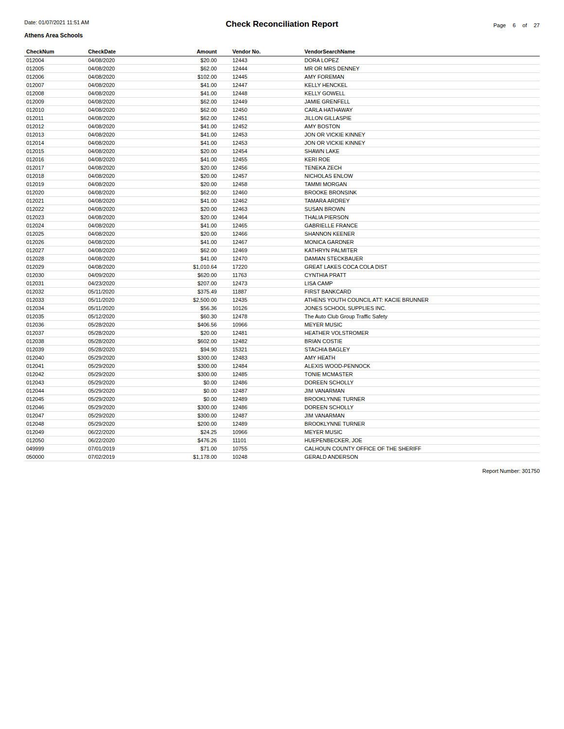Date: 01/07/2021 11:51 AM
Check Reconciliation Report
Page6 of 27
Athens Area Schools
| CheckNum | CheckDate | Amount | Vendor No. | VendorSearchName |
| --- | --- | --- | --- | --- |
| 012004 | 04/08/2020 | $20.00 | 12443 | DORA LOPEZ |
| 012005 | 04/08/2020 | $62.00 | 12444 | MR OR MRS DENNEY |
| 012006 | 04/08/2020 | $102.00 | 12445 | AMY FOREMAN |
| 012007 | 04/08/2020 | $41.00 | 12447 | KELLY HENCKEL |
| 012008 | 04/08/2020 | $41.00 | 12448 | KELLY GOWELL |
| 012009 | 04/08/2020 | $62.00 | 12449 | JAMIE GRENFELL |
| 012010 | 04/08/2020 | $62.00 | 12450 | CARLA HATHAWAY |
| 012011 | 04/08/2020 | $62.00 | 12451 | JILLON GILLASPIE |
| 012012 | 04/08/2020 | $41.00 | 12452 | AMY BOSTON |
| 012013 | 04/08/2020 | $41.00 | 12453 | JON OR VICKIE KINNEY |
| 012014 | 04/08/2020 | $41.00 | 12453 | JON OR VICKIE KINNEY |
| 012015 | 04/08/2020 | $20.00 | 12454 | SHAWN LAKE |
| 012016 | 04/08/2020 | $41.00 | 12455 | KERI ROE |
| 012017 | 04/08/2020 | $20.00 | 12456 | TENEKA ZECH |
| 012018 | 04/08/2020 | $20.00 | 12457 | NICHOLAS ENLOW |
| 012019 | 04/08/2020 | $20.00 | 12458 | TAMMI MORGAN |
| 012020 | 04/08/2020 | $62.00 | 12460 | BROOKE BRONSINK |
| 012021 | 04/08/2020 | $41.00 | 12462 | TAMARA ARDREY |
| 012022 | 04/08/2020 | $20.00 | 12463 | SUSAN BROWN |
| 012023 | 04/08/2020 | $20.00 | 12464 | THALIA PIERSON |
| 012024 | 04/08/2020 | $41.00 | 12465 | GABRIELLE FRANCE |
| 012025 | 04/08/2020 | $20.00 | 12466 | SHANNON KEENER |
| 012026 | 04/08/2020 | $41.00 | 12467 | MONICA GARDNER |
| 012027 | 04/08/2020 | $62.00 | 12469 | KATHRYN PALMITER |
| 012028 | 04/08/2020 | $41.00 | 12470 | DAMIAN STECKBAUER |
| 012029 | 04/08/2020 | $1,010.64 | 17220 | GREAT LAKES COCA COLA DIST |
| 012030 | 04/09/2020 | $620.00 | 11763 | CYNTHIA PRATT |
| 012031 | 04/23/2020 | $207.00 | 12473 | LISA CAMP |
| 012032 | 05/11/2020 | $375.49 | 11887 | FIRST BANKCARD |
| 012033 | 05/11/2020 | $2,500.00 | 12435 | ATHENS YOUTH COUNCIL ATT: KACIE BRUNNER |
| 012034 | 05/11/2020 | $56.36 | 10126 | JONES SCHOOL SUPPLIES INC. |
| 012035 | 05/12/2020 | $60.30 | 12478 | The Auto Club Group Traffic Safety |
| 012036 | 05/28/2020 | $406.56 | 10966 | MEYER MUSIC |
| 012037 | 05/28/2020 | $20.00 | 12481 | HEATHER VOLSTROMER |
| 012038 | 05/28/2020 | $602.00 | 12482 | BRIAN COSTIE |
| 012039 | 05/28/2020 | $94.90 | 15321 | STACHIA BAGLEY |
| 012040 | 05/29/2020 | $300.00 | 12483 | AMY HEATH |
| 012041 | 05/29/2020 | $300.00 | 12484 | ALEXIS WOOD-PENNOCK |
| 012042 | 05/29/2020 | $300.00 | 12485 | TONIE MCMASTER |
| 012043 | 05/29/2020 | $0.00 | 12486 | DOREEN SCHOLLY |
| 012044 | 05/29/2020 | $0.00 | 12487 | JIM VANARMAN |
| 012045 | 05/29/2020 | $0.00 | 12489 | BROOKLYNNE TURNER |
| 012046 | 05/29/2020 | $300.00 | 12486 | DOREEN SCHOLLY |
| 012047 | 05/29/2020 | $300.00 | 12487 | JIM VANARMAN |
| 012048 | 05/29/2020 | $200.00 | 12489 | BROOKLYNNE TURNER |
| 012049 | 06/22/2020 | $24.25 | 10966 | MEYER MUSIC |
| 012050 | 06/22/2020 | $476.26 | 11101 | HUEPENBECKER, JOE |
| 049999 | 07/01/2019 | $71.00 | 10755 | CALHOUN COUNTY OFFICE OF THE SHERIFF |
| 050000 | 07/02/2019 | $1,178.00 | 10248 | GERALD ANDERSON |
Report Number: 301750